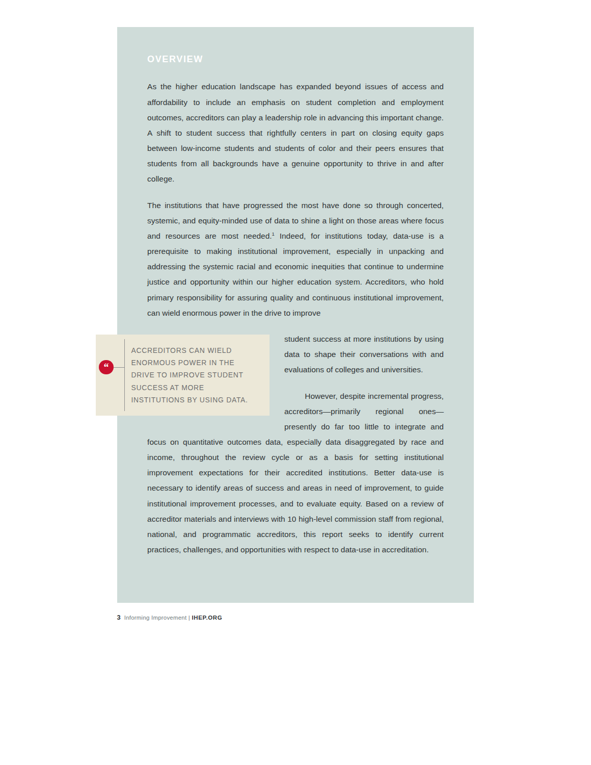Overview
As the higher education landscape has expanded beyond issues of access and affordability to include an emphasis on student completion and employment outcomes, accreditors can play a leadership role in advancing this important change. A shift to student success that rightfully centers in part on closing equity gaps between low-income students and students of color and their peers ensures that students from all backgrounds have a genuine opportunity to thrive in and after college.
The institutions that have progressed the most have done so through concerted, systemic, and equity-minded use of data to shine a light on those areas where focus and resources are most needed.1 Indeed, for institutions today, data-use is a prerequisite to making institutional improvement, especially in unpacking and addressing the systemic racial and economic inequities that continue to undermine justice and opportunity within our higher education system. Accreditors, who hold primary responsibility for assuring quality and continuous institutional improvement, can wield enormous power in the drive to improve
“
Accreditors can wield enormous power in the drive to improve student success at more institutions by using data.
student success at more institutions by using data to shape their conversations with and evaluations of colleges and universities.
However, despite incremental progress, accreditors—primarily regional ones—presently do far too little to integrate and focus on quantitative outcomes data, especially data disaggregated by race and income, throughout the review cycle or as a basis for setting institutional improvement expectations for their accredited institutions. Better data-use is necessary to identify areas of success and areas in need of improvement, to guide institutional improvement processes, and to evaluate equity. Based on a review of accreditor materials and interviews with 10 high-level commission staff from regional, national, and programmatic accreditors, this report seeks to identify current practices, challenges, and opportunities with respect to data-use in accreditation.
3 Informing Improvement | IHEP.ORG